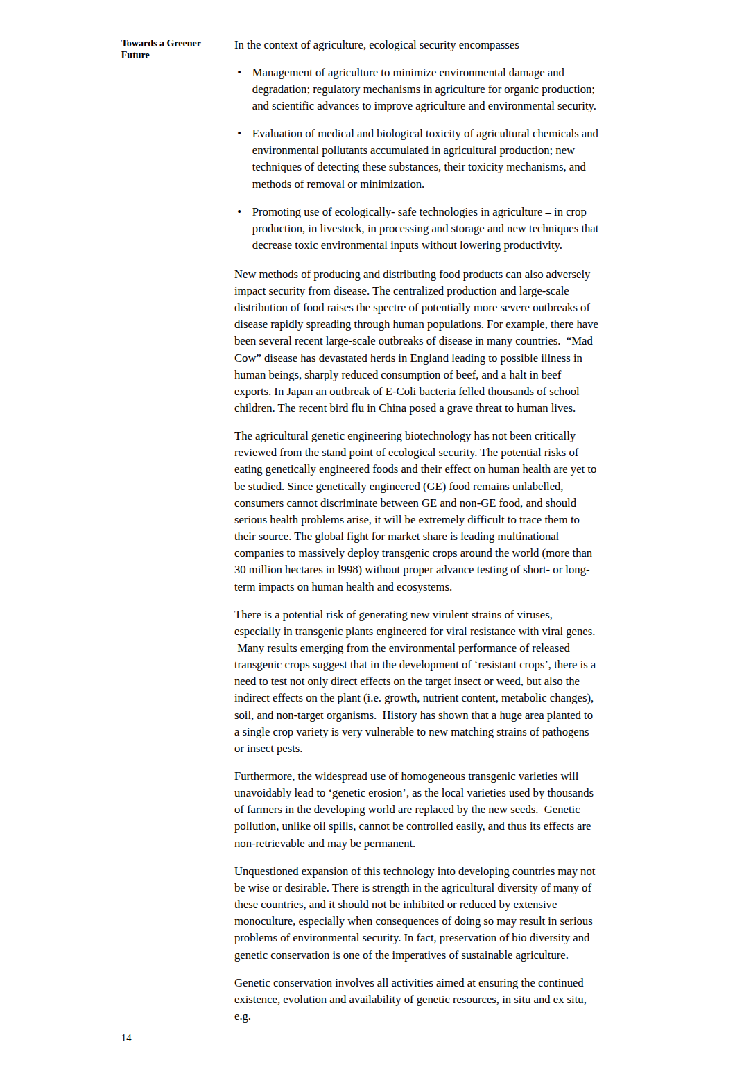Towards a Greener
Future
In the context of agriculture, ecological security encompasses
Management of agriculture to minimize environmental damage and degradation; regulatory mechanisms in agriculture for organic production; and scientific advances to improve agriculture and environmental security.
Evaluation of medical and biological toxicity of agricultural chemicals and environmental pollutants accumulated in agricultural production; new techniques of detecting these substances, their toxicity mechanisms, and methods of removal or minimization.
Promoting use of ecologically- safe technologies in agriculture – in crop production, in livestock, in processing and storage and new techniques that decrease toxic environmental inputs without lowering productivity.
New methods of producing and distributing food products can also adversely impact security from disease. The centralized production and large-scale distribution of food raises the spectre of potentially more severe outbreaks of disease rapidly spreading through human populations. For example, there have been several recent large-scale outbreaks of disease in many countries. “Mad Cow” disease has devastated herds in England leading to possible illness in human beings, sharply reduced consumption of beef, and a halt in beef exports. In Japan an outbreak of E-Coli bacteria felled thousands of school children. The recent bird flu in China posed a grave threat to human lives.
The agricultural genetic engineering biotechnology has not been critically reviewed from the stand point of ecological security. The potential risks of eating genetically engineered foods and their effect on human health are yet to be studied. Since genetically engineered (GE) food remains unlabelled, consumers cannot discriminate between GE and non-GE food, and should serious health problems arise, it will be extremely difficult to trace them to their source. The global fight for market share is leading multinational companies to massively deploy transgenic crops around the world (more than 30 million hectares in l998) without proper advance testing of short- or long-term impacts on human health and ecosystems.
There is a potential risk of generating new virulent strains of viruses, especially in transgenic plants engineered for viral resistance with viral genes. Many results emerging from the environmental performance of released transgenic crops suggest that in the development of ‘resistant crops’, there is a need to test not only direct effects on the target insect or weed, but also the indirect effects on the plant (i.e. growth, nutrient content, metabolic changes), soil, and non-target organisms. History has shown that a huge area planted to a single crop variety is very vulnerable to new matching strains of pathogens or insect pests.
Furthermore, the widespread use of homogeneous transgenic varieties will unavoidably lead to ‘genetic erosion’, as the local varieties used by thousands of farmers in the developing world are replaced by the new seeds. Genetic pollution, unlike oil spills, cannot be controlled easily, and thus its effects are non-retrievable and may be permanent.
Unquestioned expansion of this technology into developing countries may not be wise or desirable. There is strength in the agricultural diversity of many of these countries, and it should not be inhibited or reduced by extensive monoculture, especially when consequences of doing so may result in serious problems of environmental security. In fact, preservation of bio diversity and genetic conservation is one of the imperatives of sustainable agriculture.
Genetic conservation involves all activities aimed at ensuring the continued existence, evolution and availability of genetic resources, in situ and ex situ, e.g.
14